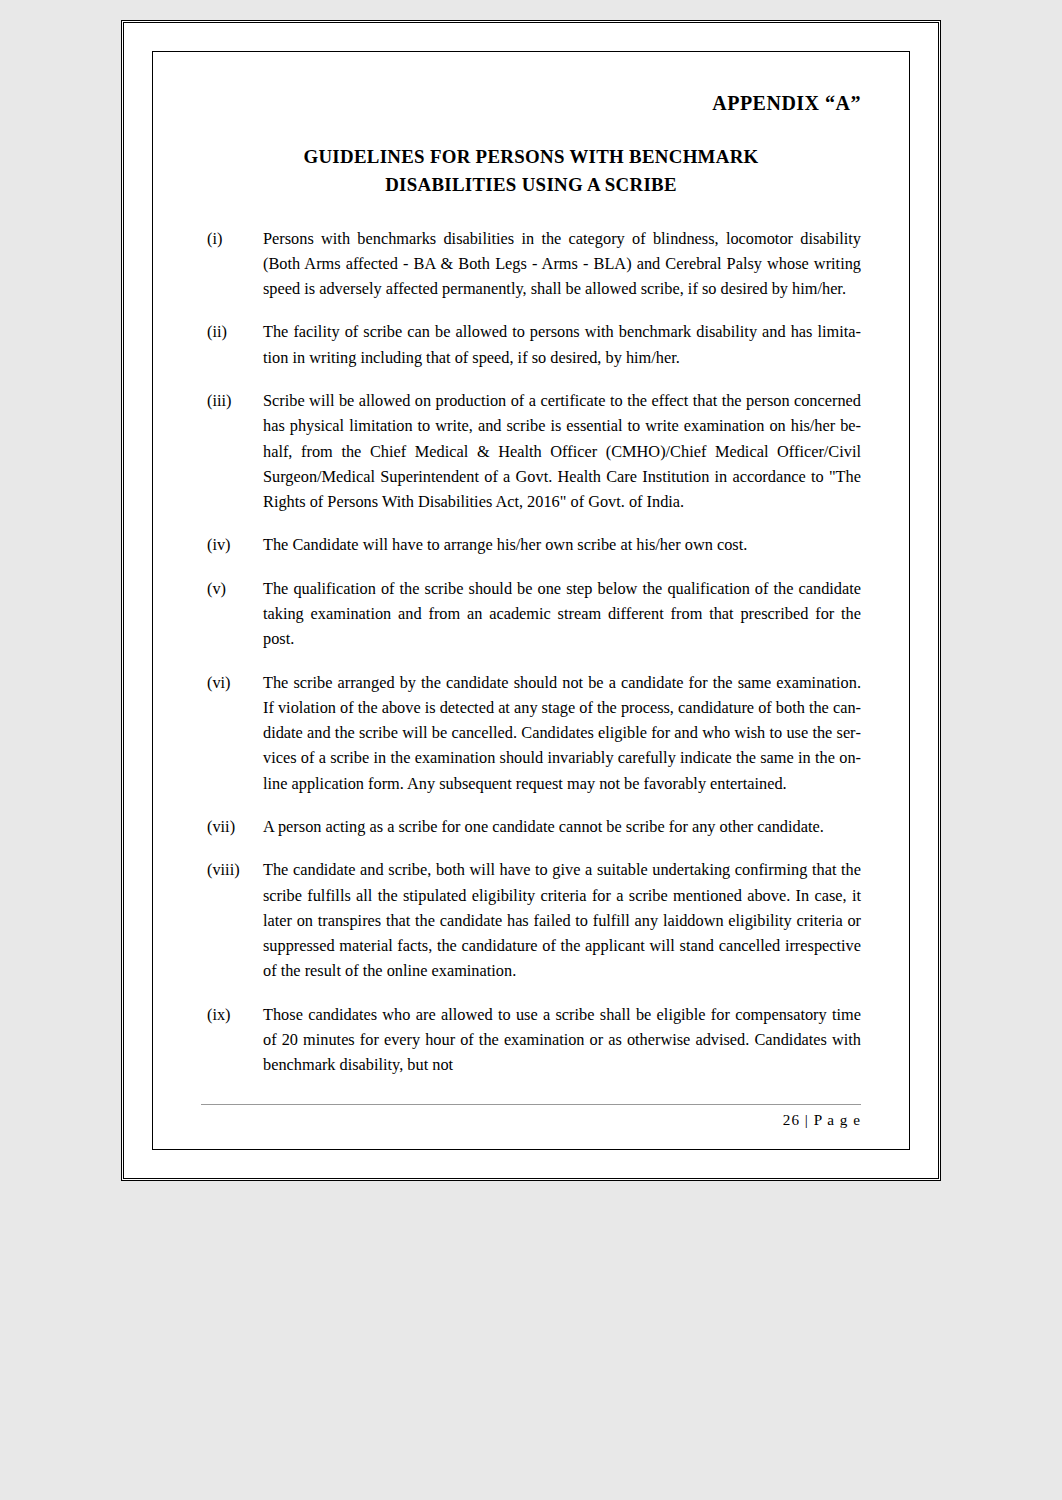APPENDIX “A”
GUIDELINES FOR PERSONS WITH BENCHMARK
DISABILITIES USING A SCRIBE
(i) Persons with benchmarks disabilities in the category of blindness, locomotor disability (Both Arms affected - BA & Both Legs - Arms - BLA) and Cerebral Palsy whose writing speed is adversely affected permanently, shall be allowed scribe, if so desired by him/her.
(ii) The facility of scribe can be allowed to persons with benchmark disability and has limitation in writing including that of speed, if so desired, by him/her.
(iii) Scribe will be allowed on production of a certificate to the effect that the person concerned has physical limitation to write, and scribe is essential to write examination on his/her behalf, from the Chief Medical & Health Officer (CMHO)/Chief Medical Officer/Civil Surgeon/Medical Superintendent of a Govt. Health Care Institution in accordance to "The Rights of Persons With Disabilities Act, 2016" of Govt. of India.
(iv) The Candidate will have to arrange his/her own scribe at his/her own cost.
(v) The qualification of the scribe should be one step below the qualification of the candidate taking examination and from an academic stream different from that prescribed for the post.
(vi) The scribe arranged by the candidate should not be a candidate for the same examination. If violation of the above is detected at any stage of the process, candidature of both the candidate and the scribe will be cancelled. Candidates eligible for and who wish to use the services of a scribe in the examination should invariably carefully indicate the same in the online application form. Any subsequent request may not be favorably entertained.
(vii) A person acting as a scribe for one candidate cannot be scribe for any other candidate.
(viii) The candidate and scribe, both will have to give a suitable undertaking confirming that the scribe fulfills all the stipulated eligibility criteria for a scribe mentioned above. In case, it later on transpires that the candidate has failed to fulfill any laiddown eligibility criteria or suppressed material facts, the candidature of the applicant will stand cancelled irrespective of the result of the online examination.
(ix) Those candidates who are allowed to use a scribe shall be eligible for compensatory time of 20 minutes for every hour of the examination or as otherwise advised. Candidates with benchmark disability, but not
26 | P a g e